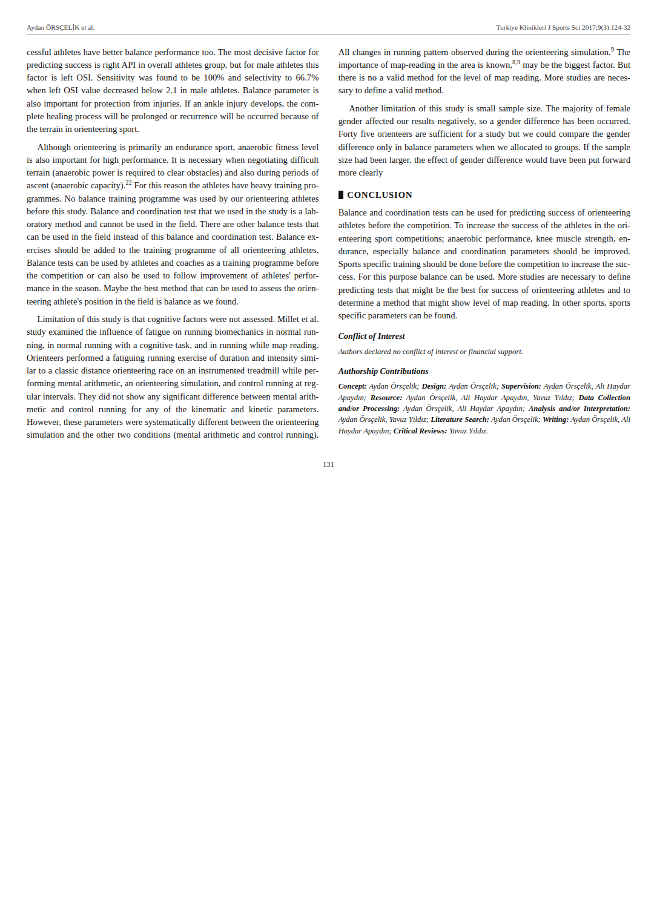Aydan ÖRSÇELİK et al. Turkiye Klinikleri J Sports Sci 2017;9(3):124-32
cessful athletes have better balance performance too. The most decisive factor for predicting success is right API in overall athletes group, but for male athletes this factor is left OSI. Sensitivity was found to be 100% and selectivity to 66.7% when left OSI value decreased below 2.1 in male athletes. Balance parameter is also important for protection from injuries. If an ankle injury develops, the complete healing process will be prolonged or recurrence will be occurred because of the terrain in orienteering sport.
Although orienteering is primarily an endurance sport, anaerobic fitness level is also important for high performance. It is necessary when negotiating difficult terrain (anaerobic power is required to clear obstacles) and also during periods of ascent (anaerobic capacity).22 For this reason the athletes have heavy training programmes. No balance training programme was used by our orienteering athletes before this study. Balance and coordination test that we used in the study is a laboratory method and cannot be used in the field. There are other balance tests that can be used in the field instead of this balance and coordination test. Balance exercises should be added to the training programme of all orienteering athletes. Balance tests can be used by athletes and coaches as a training programme before the competition or can also be used to follow improvement of athletes' performance in the season. Maybe the best method that can be used to assess the orienteering athlete's position in the field is balance as we found.
Limitation of this study is that cognitive factors were not assessed. Millet et al. study examined the influence of fatigue on running biomechanics in normal running, in normal running with a cognitive task, and in running while map reading. Orienteers performed a fatiguing running exercise of duration and intensity similar to a classic distance orienteering race on an instrumented treadmill while performing mental arithmetic, an orienteering simulation, and control running at regular intervals. They did not show any significant difference between mental arithmetic and control running for any of the kinematic and kinetic parameters. However, these parameters were systematically different between the orienteering simulation and the other two conditions (mental arithmetic and control running). All changes in running pattern observed during the orienteering simulation.9 The importance of map-reading in the area is known,8,9 may be the biggest factor. But there is no a valid method for the level of map reading. More studies are necessary to define a valid method.
Another limitation of this study is small sample size. The majority of female gender affected our results negatively, so a gender difference has been occurred. Forty five orienteers are sufficient for a study but we could compare the gender difference only in balance parameters when we allocated to groups. If the sample size had been larger, the effect of gender difference would have been put forward more clearly
CONCLUSION
Balance and coordination tests can be used for predicting success of orienteering athletes before the competition. To increase the success of the athletes in the orienteering sport competitions; anaerobic performance, knee muscle strength, endurance, especially balance and coordination parameters should be improved. Sports specific training should be done before the competition to increase the success. For this purpose balance can be used. More studies are necessary to define predicting tests that might be the best for success of orienteering athletes and to determine a method that might show level of map reading. In other sports, sports specific parameters can be found.
Conflict of Interest
Authors declared no conflict of interest or financial support.
Authorship Contributions
Concept: Aydan Örsçelik; Design: Aydan Örsçelik; Supervision: Aydan Örsçelik, Ali Haydar Apaydın; Resource: Aydan Örsçelik, Ali Haydar Apaydın, Yavuz Yıldız; Data Collection and/or Processing: Aydan Örsçelik, Ali Haydar Apaydın; Analysis and/or Interpretation: Aydan Örsçelik, Yavuz Yıldız; Literature Search: Aydan Örsçelik; Writing: Aydan Örsçelik, Ali Haydar Apaydın; Critical Reviews: Yavuz Yıldız.
131